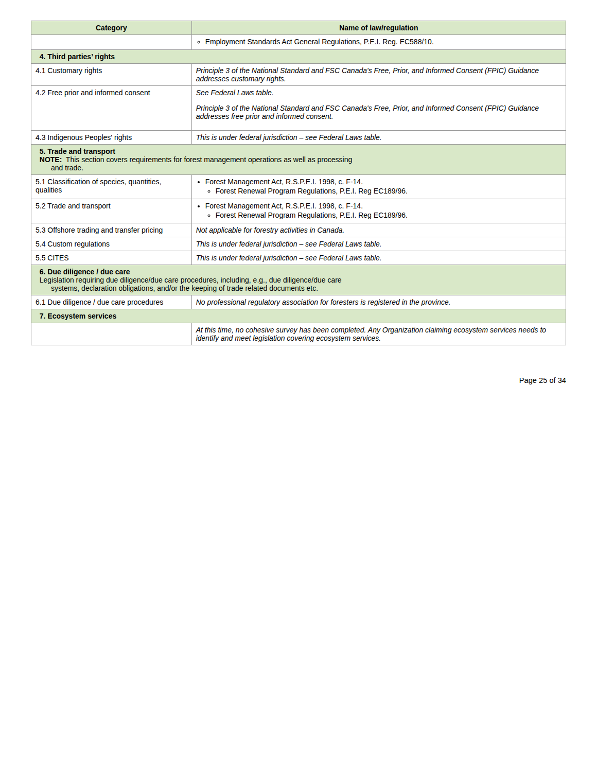| Category | Name of law/regulation |
| --- | --- |
| | Employment Standards Act General Regulations, P.E.I. Reg. EC588/10. |
| 4. Third parties’ rights |
| 4.1 Customary rights | Principle 3 of the National Standard and FSC Canada's Free, Prior, and Informed Consent (FPIC) Guidance addresses customary rights. |
| 4.2 Free prior and informed consent | See Federal Laws table. Principle 3 of the National Standard and FSC Canada's Free, Prior, and Informed Consent (FPIC) Guidance addresses free prior and informed consent. |
| 4.3 Indigenous Peoples' rights | This is under federal jurisdiction – see Federal Laws table. |
| 5. Trade and transport NOTE: This section covers requirements for forest management operations as well as processing and trade. |
| 5.1 Classification of species, quantities, qualities | Forest Management Act, R.S.P.E.I. 1998, c. F-14. Forest Renewal Program Regulations, P.E.I. Reg EC189/96. |
| 5.2 Trade and transport | Forest Management Act, R.S.P.E.I. 1998, c. F-14. Forest Renewal Program Regulations, P.E.I. Reg EC189/96. |
| 5.3 Offshore trading and transfer pricing | Not applicable for forestry activities in Canada. |
| 5.4 Custom regulations | This is under federal jurisdiction – see Federal Laws table. |
| 5.5 CITES | This is under federal jurisdiction – see Federal Laws table. |
| 6. Due diligence / due care Legislation requiring due diligence/due care procedures, including, e.g., due diligence/due care systems, declaration obligations, and/or the keeping of trade related documents etc. |
| 6.1 Due diligence / due care procedures | No professional regulatory association for foresters is registered in the province. |
| 7. Ecosystem services |
| | At this time, no cohesive survey has been completed. Any Organization claiming ecosystem services needs to identify and meet legislation covering ecosystem services. |
Page 25 of 34